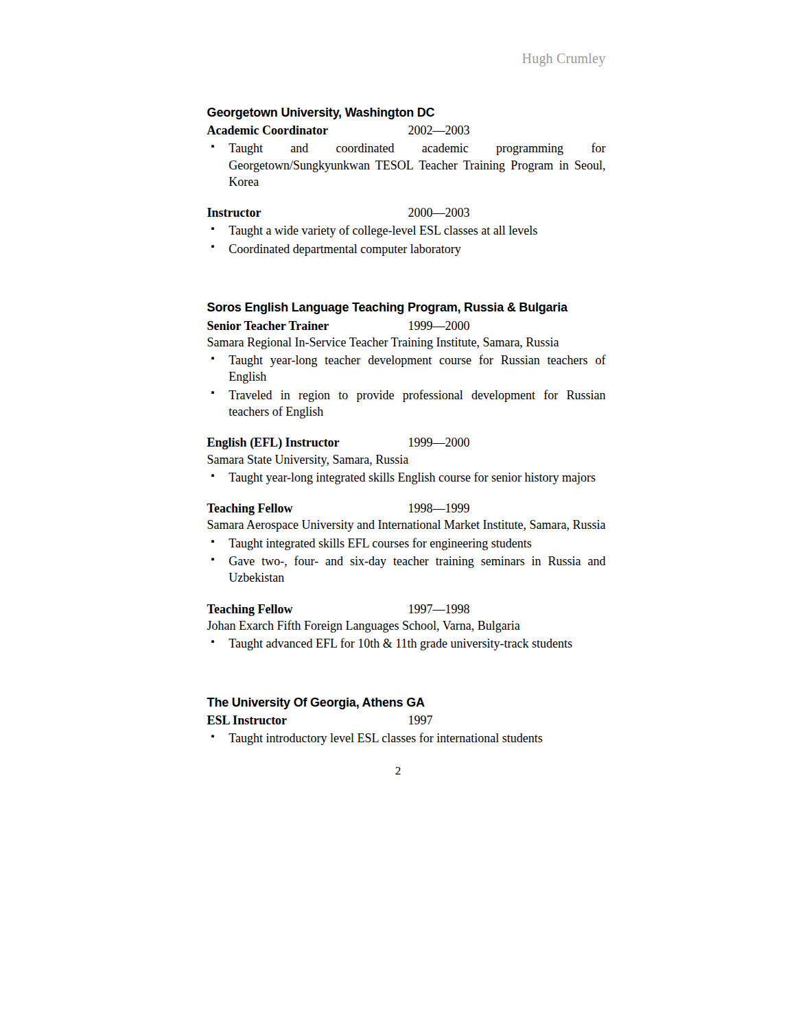Hugh Crumley
Georgetown University, Washington DC
Academic Coordinator 2002—2003
Taught and coordinated academic programming for Georgetown/Sungkyunkwan TESOL Teacher Training Program in Seoul, Korea
Instructor 2000—2003
Taught a wide variety of college-level ESL classes at all levels
Coordinated departmental computer laboratory
Soros English Language Teaching Program, Russia & Bulgaria
Senior Teacher Trainer 1999—2000
Samara Regional In-Service Teacher Training Institute, Samara, Russia
Taught year-long teacher development course for Russian teachers of English
Traveled in region to provide professional development for Russian teachers of English
English (EFL) Instructor 1999—2000
Samara State University, Samara, Russia
Taught year-long integrated skills English course for senior history majors
Teaching Fellow 1998—1999
Samara Aerospace University and International Market Institute, Samara, Russia
Taught integrated skills EFL courses for engineering students
Gave two-, four- and six-day teacher training seminars in Russia and Uzbekistan
Teaching Fellow 1997—1998
Johan Exarch Fifth Foreign Languages School, Varna, Bulgaria
Taught advanced EFL for 10th & 11th grade university-track students
The University Of Georgia, Athens GA
ESL Instructor 1997
Taught introductory level ESL classes for international students
2